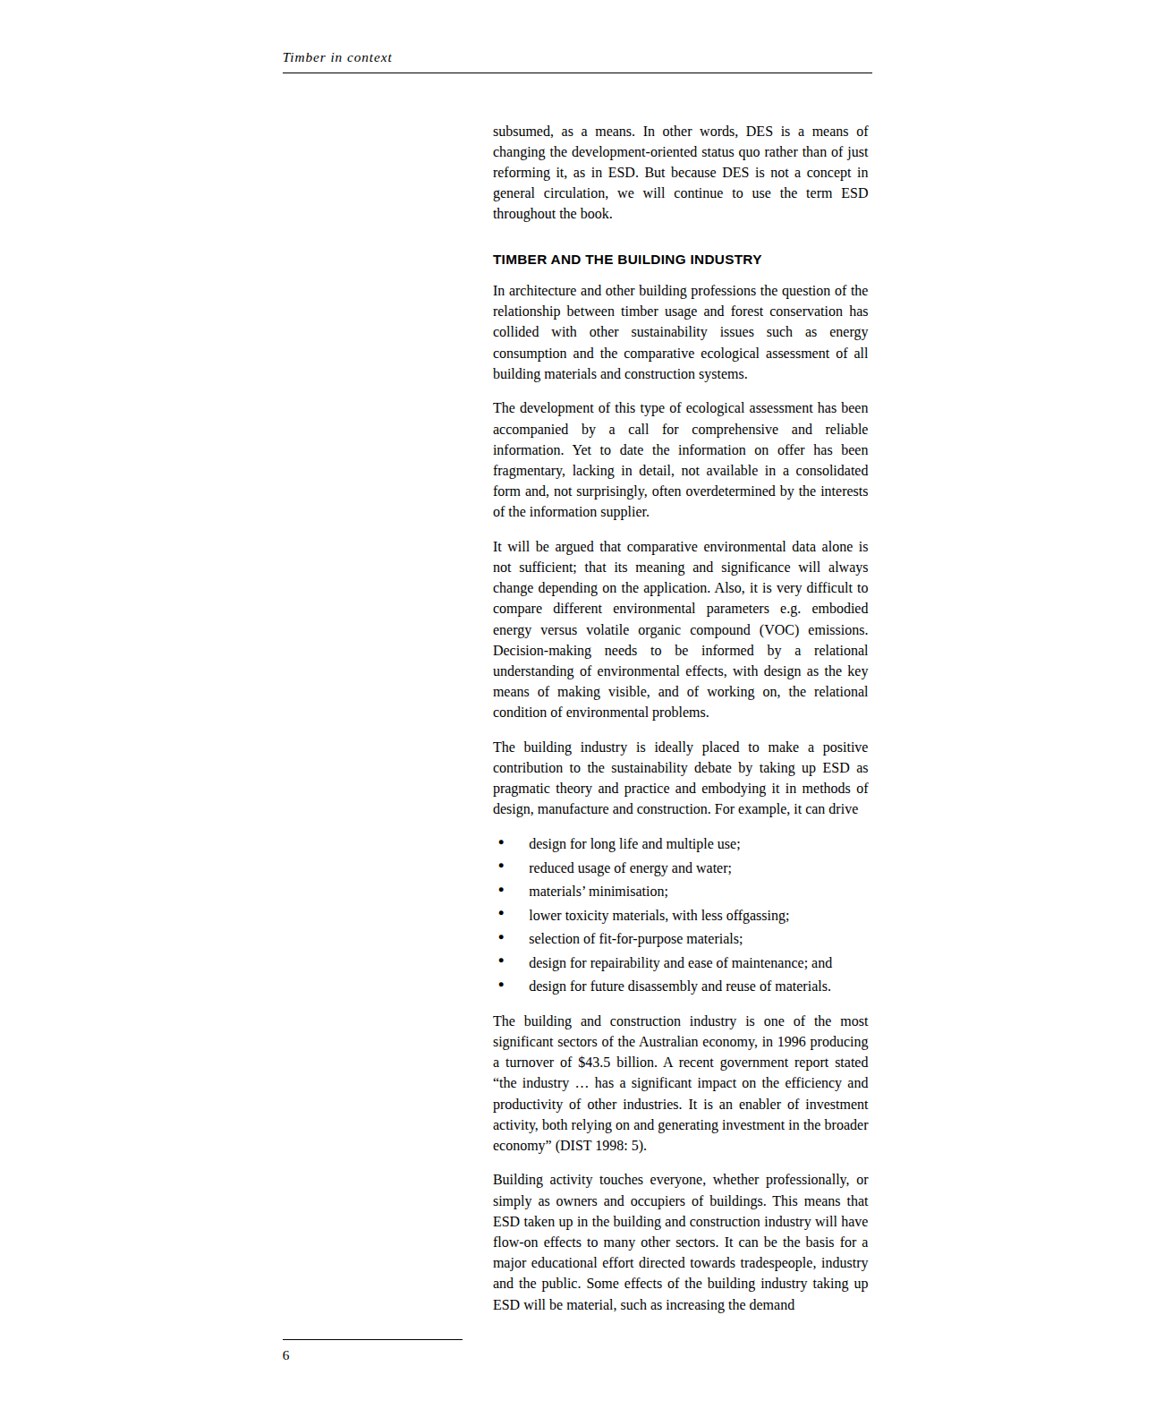Timber in context
subsumed, as a means. In other words, DES is a means of changing the development-oriented status quo rather than of just reforming it, as in ESD. But because DES is not a concept in general circulation, we will continue to use the term ESD throughout the book.
TIMBER AND THE BUILDING INDUSTRY
In architecture and other building professions the question of the relationship between timber usage and forest conservation has collided with other sustainability issues such as energy consumption and the comparative ecological assessment of all building materials and construction systems.
The development of this type of ecological assessment has been accompanied by a call for comprehensive and reliable information. Yet to date the information on offer has been fragmentary, lacking in detail, not available in a consolidated form and, not surprisingly, often overdetermined by the interests of the information supplier.
It will be argued that comparative environmental data alone is not sufficient; that its meaning and significance will always change depending on the application. Also, it is very difficult to compare different environmental parameters e.g. embodied energy versus volatile organic compound (VOC) emissions. Decision-making needs to be informed by a relational understanding of environmental effects, with design as the key means of making visible, and of working on, the relational condition of environmental problems.
The building industry is ideally placed to make a positive contribution to the sustainability debate by taking up ESD as pragmatic theory and practice and embodying it in methods of design, manufacture and construction. For example, it can drive
design for long life and multiple use;
reduced usage of energy and water;
materials’ minimisation;
lower toxicity materials, with less offgassing;
selection of fit-for-purpose materials;
design for repairability and ease of maintenance; and
design for future disassembly and reuse of materials.
The building and construction industry is one of the most significant sectors of the Australian economy, in 1996 producing a turnover of $43.5 billion. A recent government report stated “the industry … has a significant impact on the efficiency and productivity of other industries. It is an enabler of investment activity, both relying on and generating investment in the broader economy” (DIST 1998: 5).
Building activity touches everyone, whether professionally, or simply as owners and occupiers of buildings. This means that ESD taken up in the building and construction industry will have flow-on effects to many other sectors. It can be the basis for a major educational effort directed towards tradespeople, industry and the public. Some effects of the building industry taking up ESD will be material, such as increasing the demand
6